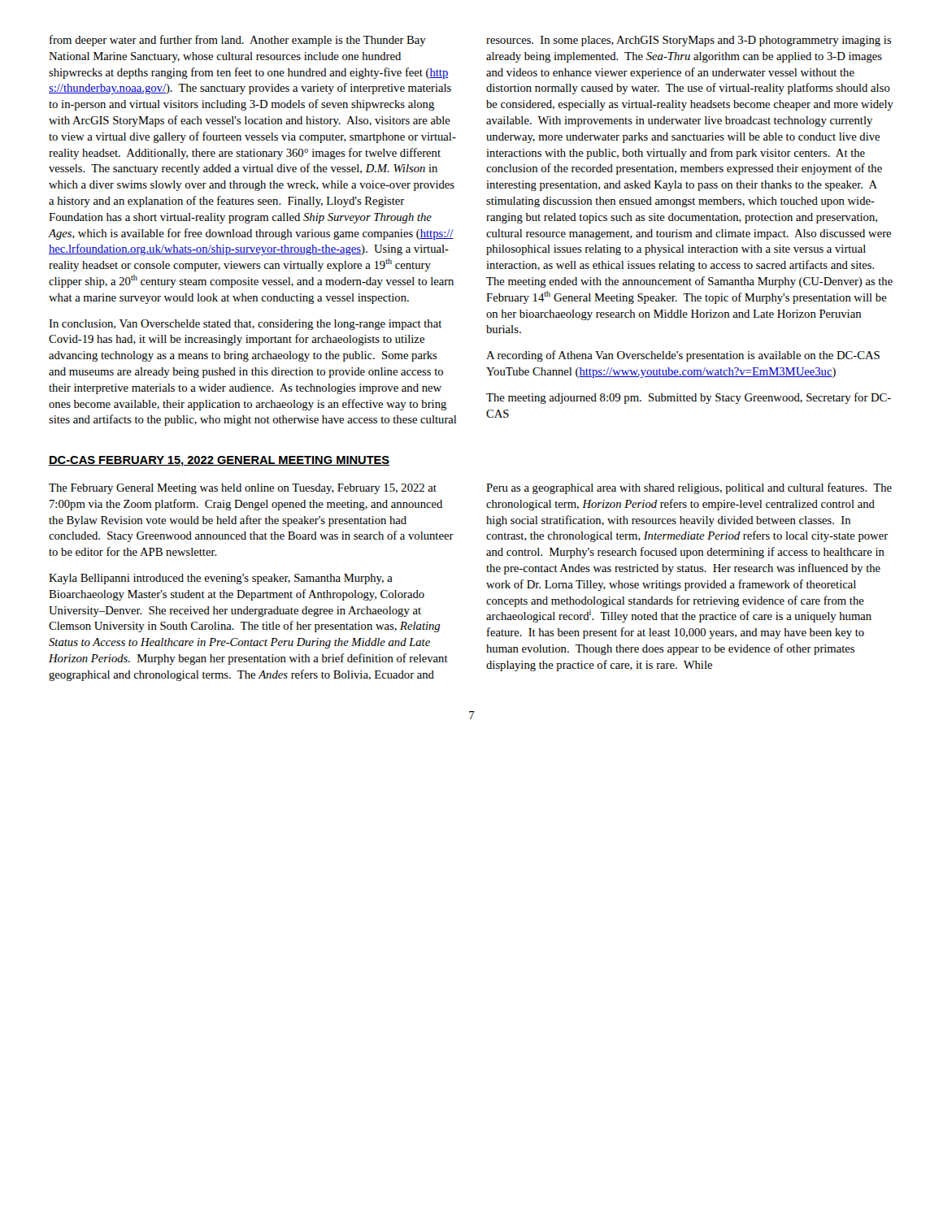from deeper water and further from land. Another example is the Thunder Bay National Marine Sanctuary, whose cultural resources include one hundred shipwrecks at depths ranging from ten feet to one hundred and eighty-five feet (https://thunderbay.noaa.gov/). The sanctuary provides a variety of interpretive materials to in-person and virtual visitors including 3-D models of seven shipwrecks along with ArcGIS StoryMaps of each vessel's location and history. Also, visitors are able to view a virtual dive gallery of fourteen vessels via computer, smartphone or virtual-reality headset. Additionally, there are stationary 360° images for twelve different vessels. The sanctuary recently added a virtual dive of the vessel, D.M. Wilson in which a diver swims slowly over and through the wreck, while a voice-over provides a history and an explanation of the features seen. Finally, Lloyd's Register Foundation has a short virtual-reality program called Ship Surveyor Through the Ages, which is available for free download through various game companies (https://hec.lrfoundation.org.uk/whats-on/ship-surveyor-through-the-ages). Using a virtual-reality headset or console computer, viewers can virtually explore a 19th century clipper ship, a 20th century steam composite vessel, and a modern-day vessel to learn what a marine surveyor would look at when conducting a vessel inspection.
In conclusion, Van Overschelde stated that, considering the long-range impact that Covid-19 has had, it will be increasingly important for archaeologists to utilize advancing technology as a means to bring archaeology to the public. Some parks and museums are already being pushed in this direction to provide online access to their interpretive materials to a wider audience. As technologies improve and new ones become available, their application to archaeology is an effective way to bring sites and artifacts to the public, who might not otherwise have access to these cultural resources. In some places, ArchGIS StoryMaps and 3-D photogrammetry imaging is already being implemented. The Sea-Thru algorithm can be applied to 3-D images and videos to enhance viewer experience of an underwater vessel without the distortion normally caused by water. The use of virtual-reality platforms should also be considered, especially as virtual-reality headsets become cheaper and more widely available. With improvements in underwater live broadcast technology currently underway, more underwater parks and sanctuaries will be able to conduct live dive interactions with the public, both virtually and from park visitor centers. At the conclusion of the recorded presentation, members expressed their enjoyment of the interesting presentation, and asked Kayla to pass on their thanks to the speaker. A stimulating discussion then ensued amongst members, which touched upon wide-ranging but related topics such as site documentation, protection and preservation, cultural resource management, and tourism and climate impact. Also discussed were philosophical issues relating to a physical interaction with a site versus a virtual interaction, as well as ethical issues relating to access to sacred artifacts and sites. The meeting ended with the announcement of Samantha Murphy (CU-Denver) as the February 14th General Meeting Speaker. The topic of Murphy's presentation will be on her bioarchaeology research on Middle Horizon and Late Horizon Peruvian burials.
A recording of Athena Van Overschelde's presentation is available on the DC-CAS YouTube Channel (https://www.youtube.com/watch?v=EmM3MUee3uc)
The meeting adjourned 8:09 pm. Submitted by Stacy Greenwood, Secretary for DC-CAS
DC-CAS FEBRUARY 15, 2022 GENERAL MEETING MINUTES
The February General Meeting was held online on Tuesday, February 15, 2022 at 7:00pm via the Zoom platform. Craig Dengel opened the meeting, and announced the Bylaw Revision vote would be held after the speaker's presentation had concluded. Stacy Greenwood announced that the Board was in search of a volunteer to be editor for the APB newsletter.
Kayla Bellipanni introduced the evening's speaker, Samantha Murphy, a Bioarchaeology Master's student at the Department of Anthropology, Colorado University–Denver. She received her undergraduate degree in Archaeology at Clemson University in South Carolina. The title of her presentation was, Relating Status to Access to Healthcare in Pre-Contact Peru During the Middle and Late Horizon Periods. Murphy began her presentation with a brief definition of relevant geographical and chronological terms. The Andes refers to Bolivia, Ecuador and Peru as a geographical area with shared religious, political and cultural features. The chronological term, Horizon Period refers to empire-level centralized control and high social stratification, with resources heavily divided between classes. In contrast, the chronological term, Intermediate Period refers to local city-state power and control. Murphy's research focused upon determining if access to healthcare in the pre-contact Andes was restricted by status. Her research was influenced by the work of Dr. Lorna Tilley, whose writings provided a framework of theoretical concepts and methodological standards for retrieving evidence of care from the archaeological recordi. Tilley noted that the practice of care is a uniquely human feature. It has been present for at least 10,000 years, and may have been key to human evolution. Though there does appear to be evidence of other primates displaying the practice of care, it is rare. While
7